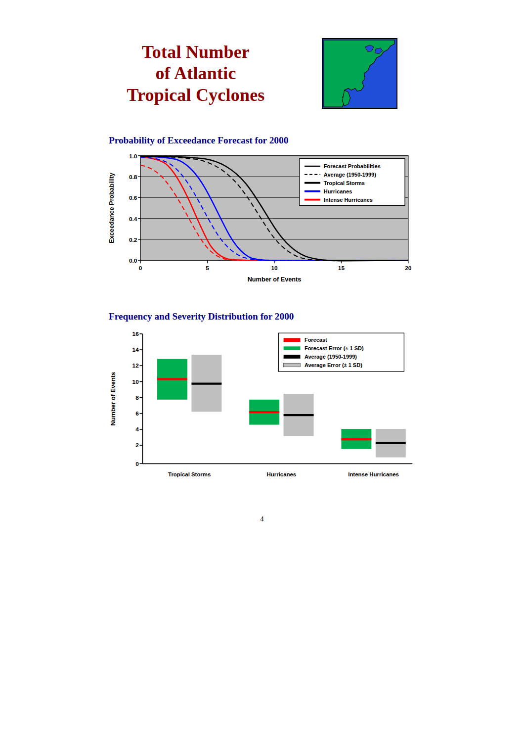Total Number
of Atlantic
Tropical Cyclones
Probability of Exceedance Forecast for 2000
1.0 0.8 0.6 0.4 0.2 0.0 0 5 10 15 20 Number of Events Exceedance Probability Forecast Probabilities Average (1950-1999) Tropical Storms Hurricanes Intense Hurricanes
Frequency and Severity Distribution for 2000
16 14 12 10 8 6 4 2 0 Number of Events Forecast Forecast Error (± 1 SD) Average (1950-1999) Average Error (± 1 SD) Tropical Storms Hurricanes Intense Hurricanes
4